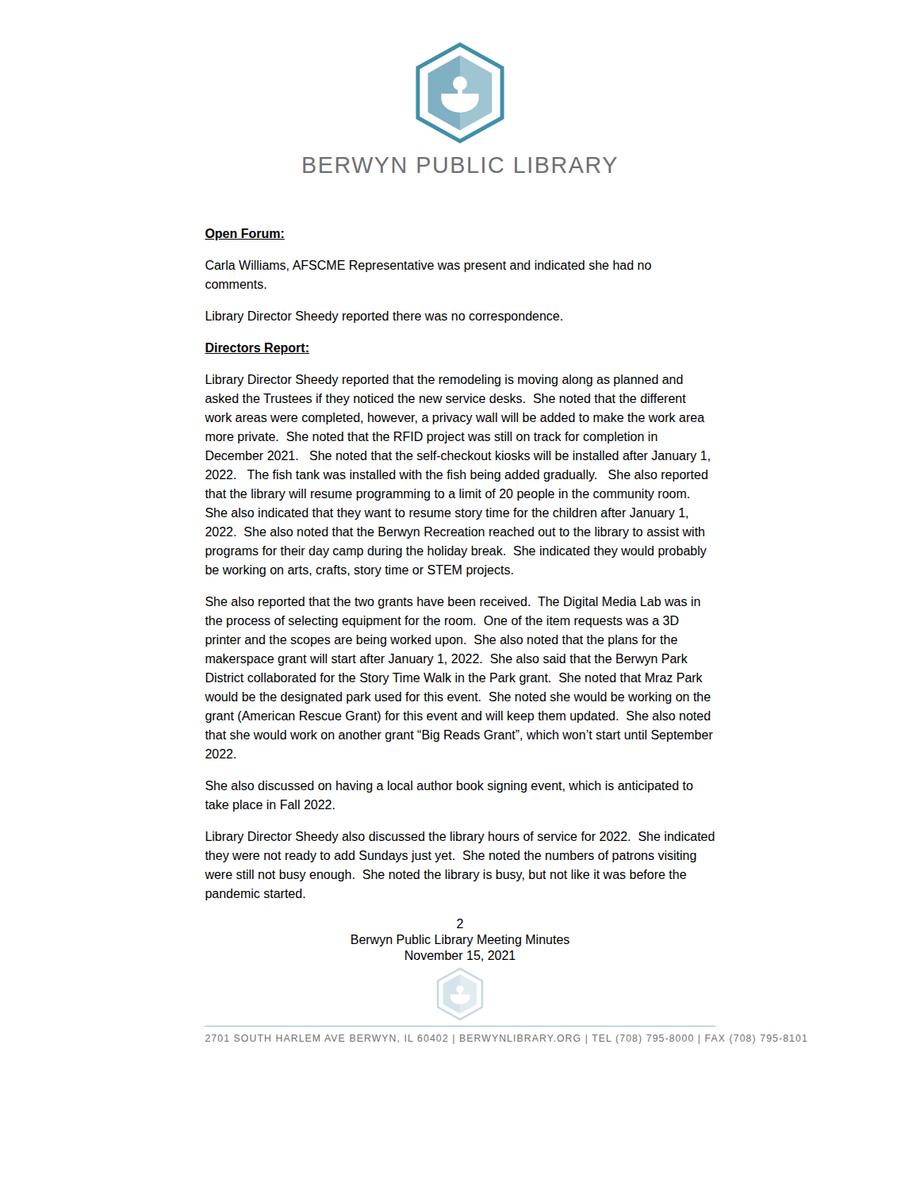BERWYN PUBLIC LIBRARY
Open Forum:
Carla Williams, AFSCME Representative was present and indicated she had no comments.
Library Director Sheedy reported there was no correspondence.
Directors Report:
Library Director Sheedy reported that the remodeling is moving along as planned and asked the Trustees if they noticed the new service desks. She noted that the different work areas were completed, however, a privacy wall will be added to make the work area more private. She noted that the RFID project was still on track for completion in December 2021. She noted that the self-checkout kiosks will be installed after January 1, 2022. The fish tank was installed with the fish being added gradually. She also reported that the library will resume programming to a limit of 20 people in the community room. She also indicated that they want to resume story time for the children after January 1, 2022. She also noted that the Berwyn Recreation reached out to the library to assist with programs for their day camp during the holiday break. She indicated they would probably be working on arts, crafts, story time or STEM projects.
She also reported that the two grants have been received. The Digital Media Lab was in the process of selecting equipment for the room. One of the item requests was a 3D printer and the scopes are being worked upon. She also noted that the plans for the makerspace grant will start after January 1, 2022. She also said that the Berwyn Park District collaborated for the Story Time Walk in the Park grant. She noted that Mraz Park would be the designated park used for this event. She noted she would be working on the grant (American Rescue Grant) for this event and will keep them updated. She also noted that she would work on another grant “Big Reads Grant”, which won’t start until September 2022.
She also discussed on having a local author book signing event, which is anticipated to take place in Fall 2022.
Library Director Sheedy also discussed the library hours of service for 2022. She indicated they were not ready to add Sundays just yet. She noted the numbers of patrons visiting were still not busy enough. She noted the library is busy, but not like it was before the pandemic started.
2
Berwyn Public Library Meeting Minutes
November 15, 2021
2701 SOUTH HARLEM AVE BERWYN, IL 60402 | BERWYNLIBRARY.ORG | TEL (708) 795-8000 | FAX (708) 795-8101